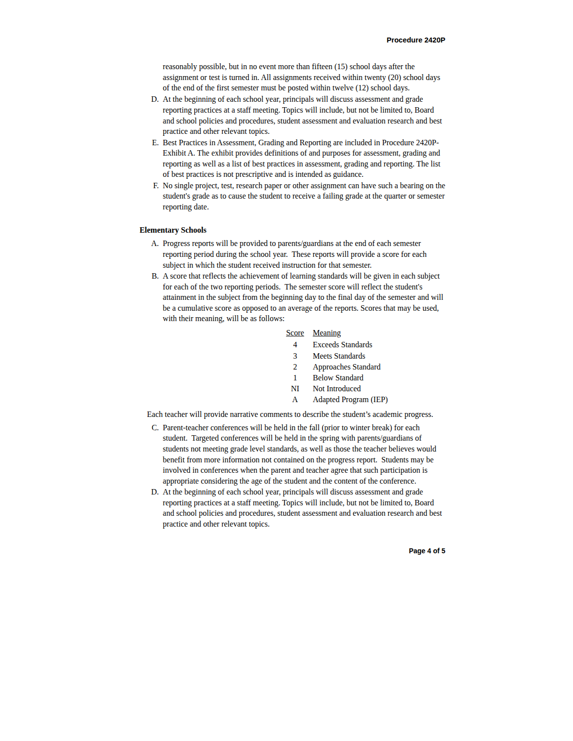Procedure 2420P
reasonably possible, but in no event more than fifteen (15) school days after the assignment or test is turned in. All assignments received within twenty (20) school days of the end of the first semester must be posted within twelve (12) school days.
At the beginning of each school year, principals will discuss assessment and grade reporting practices at a staff meeting. Topics will include, but not be limited to, Board and school policies and procedures, student assessment and evaluation research and best practice and other relevant topics.
Best Practices in Assessment, Grading and Reporting are included in Procedure 2420P-Exhibit A. The exhibit provides definitions of and purposes for assessment, grading and reporting as well as a list of best practices in assessment, grading and reporting. The list of best practices is not prescriptive and is intended as guidance.
No single project, test, research paper or other assignment can have such a bearing on the student's grade as to cause the student to receive a failing grade at the quarter or semester reporting date.
Elementary Schools
Progress reports will be provided to parents/guardians at the end of each semester reporting period during the school year. These reports will provide a score for each subject in which the student received instruction for that semester.
A score that reflects the achievement of learning standards will be given in each subject for each of the two reporting periods. The semester score will reflect the student's attainment in the subject from the beginning day to the final day of the semester and will be a cumulative score as opposed to an average of the reports. Scores that may be used, with their meaning, will be as follows:
| Score | Meaning |
| --- | --- |
| 4 | Exceeds Standards |
| 3 | Meets Standards |
| 2 | Approaches Standard |
| 1 | Below Standard |
| NI | Not Introduced |
| A | Adapted Program (IEP) |
Each teacher will provide narrative comments to describe the student’s academic progress.
Parent-teacher conferences will be held in the fall (prior to winter break) for each student. Targeted conferences will be held in the spring with parents/guardians of students not meeting grade level standards, as well as those the teacher believes would benefit from more information not contained on the progress report. Students may be involved in conferences when the parent and teacher agree that such participation is appropriate considering the age of the student and the content of the conference.
At the beginning of each school year, principals will discuss assessment and grade reporting practices at a staff meeting. Topics will include, but not be limited to, Board and school policies and procedures, student assessment and evaluation research and best practice and other relevant topics.
Page 4 of 5